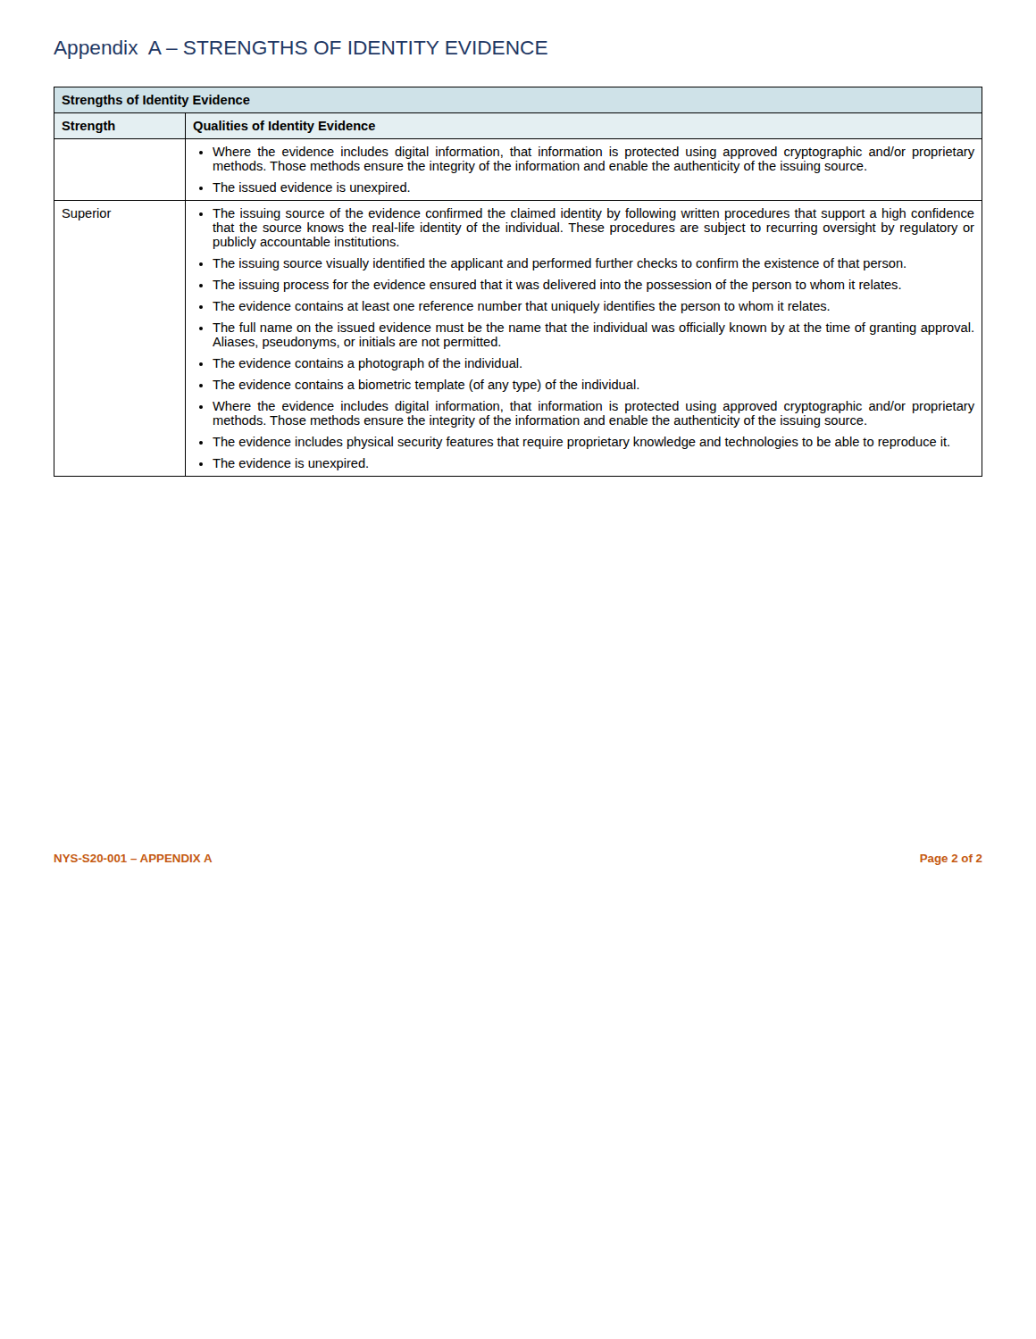Appendix A – STRENGTHS OF IDENTITY EVIDENCE
| Strengths of Identity Evidence |
| --- |
| Strength | Qualities of Identity Evidence |
| | Where the evidence includes digital information, that information is protected using approved cryptographic and/or proprietary methods. Those methods ensure the integrity of the information and enable the authenticity of the issuing source. The issued evidence is unexpired. |
| Superior | The issuing source of the evidence confirmed the claimed identity by following written procedures that support a high confidence that the source knows the real-life identity of the individual. These procedures are subject to recurring oversight by regulatory or publicly accountable institutions. The issuing source visually identified the applicant and performed further checks to confirm the existence of that person. The issuing process for the evidence ensured that it was delivered into the possession of the person to whom it relates. The evidence contains at least one reference number that uniquely identifies the person to whom it relates. The full name on the issued evidence must be the name that the individual was officially known by at the time of granting approval. Aliases, pseudonyms, or initials are not permitted. The evidence contains a photograph of the individual. The evidence contains a biometric template (of any type) of the individual. Where the evidence includes digital information, that information is protected using approved cryptographic and/or proprietary methods. Those methods ensure the integrity of the information and enable the authenticity of the issuing source. The evidence includes physical security features that require proprietary knowledge and technologies to be able to reproduce it. The evidence is unexpired. |
NYS-S20-001 – APPENDIX A Page 2 of 2